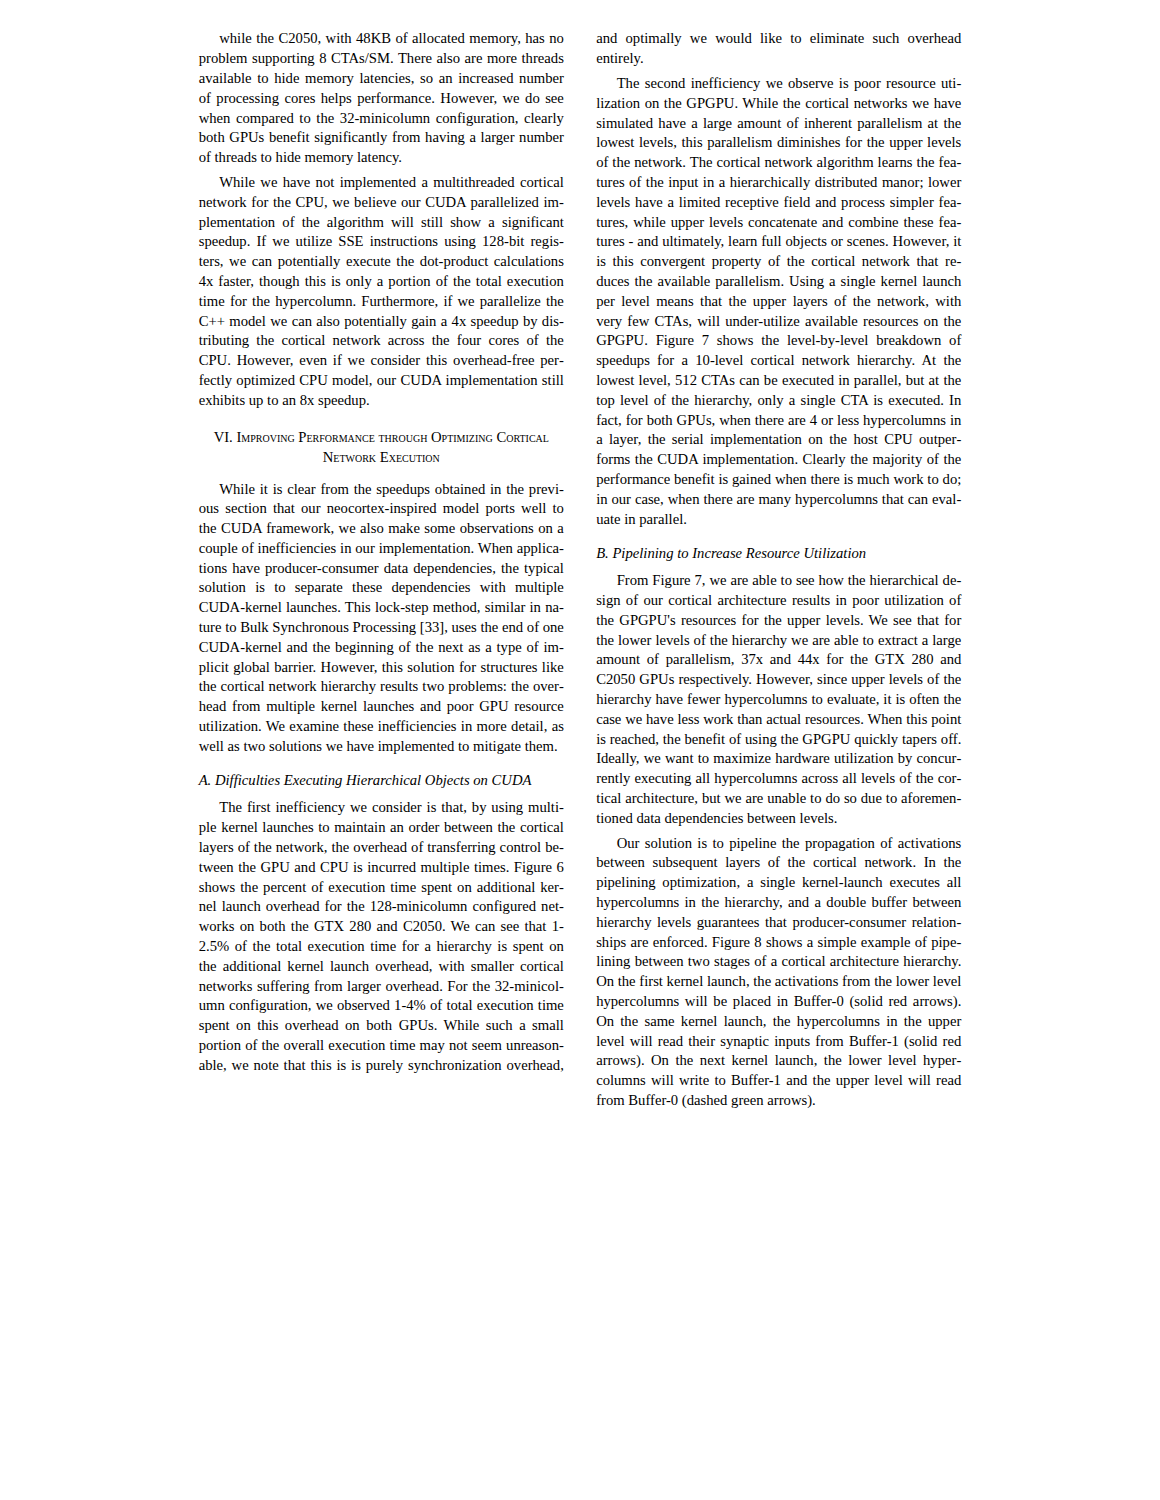while the C2050, with 48KB of allocated memory, has no problem supporting 8 CTAs/SM. There also are more threads available to hide memory latencies, so an increased number of processing cores helps performance. However, we do see when compared to the 32-minicolumn configuration, clearly both GPUs benefit significantly from having a larger number of threads to hide memory latency.
While we have not implemented a multithreaded cortical network for the CPU, we believe our CUDA parallelized implementation of the algorithm will still show a significant speedup. If we utilize SSE instructions using 128-bit registers, we can potentially execute the dot-product calculations 4x faster, though this is only a portion of the total execution time for the hypercolumn. Furthermore, if we parallelize the C++ model we can also potentially gain a 4x speedup by distributing the cortical network across the four cores of the CPU. However, even if we consider this overhead-free perfectly optimized CPU model, our CUDA implementation still exhibits up to an 8x speedup.
VI. Improving Performance through Optimizing Cortical Network Execution
While it is clear from the speedups obtained in the previous section that our neocortex-inspired model ports well to the CUDA framework, we also make some observations on a couple of inefficiencies in our implementation. When applications have producer-consumer data dependencies, the typical solution is to separate these dependencies with multiple CUDA-kernel launches. This lock-step method, similar in nature to Bulk Synchronous Processing [33], uses the end of one CUDA-kernel and the beginning of the next as a type of implicit global barrier. However, this solution for structures like the cortical network hierarchy results two problems: the overhead from multiple kernel launches and poor GPU resource utilization. We examine these inefficiencies in more detail, as well as two solutions we have implemented to mitigate them.
A. Difficulties Executing Hierarchical Objects on CUDA
The first inefficiency we consider is that, by using multiple kernel launches to maintain an order between the cortical layers of the network, the overhead of transferring control between the GPU and CPU is incurred multiple times. Figure 6 shows the percent of execution time spent on additional kernel launch overhead for the 128-minicolumn configured networks on both the GTX 280 and C2050. We can see that 1-2.5% of the total execution time for a hierarchy is spent on the additional kernel launch overhead, with smaller cortical networks suffering from larger overhead. For the 32-minicolumn configuration, we observed 1-4% of total execution time spent on this overhead on both GPUs. While such a small portion of the overall execution time may not seem unreasonable, we note that this is is purely synchronization overhead, and optimally we would like to eliminate such overhead entirely.
The second inefficiency we observe is poor resource utilization on the GPGPU. While the cortical networks we have simulated have a large amount of inherent parallelism at the lowest levels, this parallelism diminishes for the upper levels of the network. The cortical network algorithm learns the features of the input in a hierarchically distributed manor; lower levels have a limited receptive field and process simpler features, while upper levels concatenate and combine these features - and ultimately, learn full objects or scenes. However, it is this convergent property of the cortical network that reduces the available parallelism. Using a single kernel launch per level means that the upper layers of the network, with very few CTAs, will under-utilize available resources on the GPGPU. Figure 7 shows the level-by-level breakdown of speedups for a 10-level cortical network hierarchy. At the lowest level, 512 CTAs can be executed in parallel, but at the top level of the hierarchy, only a single CTA is executed. In fact, for both GPUs, when there are 4 or less hypercolumns in a layer, the serial implementation on the host CPU outperforms the CUDA implementation. Clearly the majority of the performance benefit is gained when there is much work to do; in our case, when there are many hypercolumns that can evaluate in parallel.
B. Pipelining to Increase Resource Utilization
From Figure 7, we are able to see how the hierarchical design of our cortical architecture results in poor utilization of the GPGPU's resources for the upper levels. We see that for the lower levels of the hierarchy we are able to extract a large amount of parallelism, 37x and 44x for the GTX 280 and C2050 GPUs respectively. However, since upper levels of the hierarchy have fewer hypercolumns to evaluate, it is often the case we have less work than actual resources. When this point is reached, the benefit of using the GPGPU quickly tapers off. Ideally, we want to maximize hardware utilization by concurrently executing all hypercolumns across all levels of the cortical architecture, but we are unable to do so due to aforementioned data dependencies between levels.
Our solution is to pipeline the propagation of activations between subsequent layers of the cortical network. In the pipelining optimization, a single kernel-launch executes all hypercolumns in the hierarchy, and a double buffer between hierarchy levels guarantees that producer-consumer relationships are enforced. Figure 8 shows a simple example of pipelining between two stages of a cortical architecture hierarchy. On the first kernel launch, the activations from the lower level hypercolumns will be placed in Buffer-0 (solid red arrows). On the same kernel launch, the hypercolumns in the upper level will read their synaptic inputs from Buffer-1 (solid red arrows). On the next kernel launch, the lower level hypercolumns will write to Buffer-1 and the upper level will read from Buffer-0 (dashed green arrows).